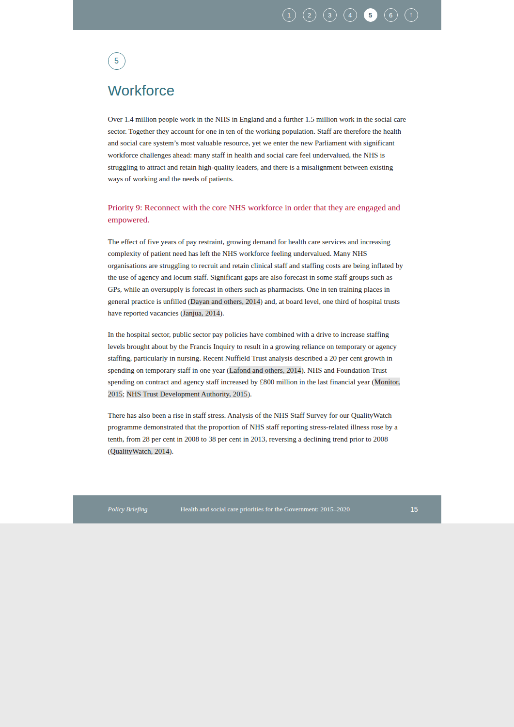1 2 3 4 5 6 ↑
5
Workforce
Over 1.4 million people work in the NHS in England and a further 1.5 million work in the social care sector. Together they account for one in ten of the working population. Staff are therefore the health and social care system’s most valuable resource, yet we enter the new Parliament with significant workforce challenges ahead: many staff in health and social care feel undervalued, the NHS is struggling to attract and retain high-quality leaders, and there is a misalignment between existing ways of working and the needs of patients.
Priority 9: Reconnect with the core NHS workforce in order that they are engaged and empowered.
The effect of five years of pay restraint, growing demand for health care services and increasing complexity of patient need has left the NHS workforce feeling undervalued. Many NHS organisations are struggling to recruit and retain clinical staff and staffing costs are being inflated by the use of agency and locum staff. Significant gaps are also forecast in some staff groups such as GPs, while an oversupply is forecast in others such as pharmacists. One in ten training places in general practice is unfilled (Dayan and others, 2014) and, at board level, one third of hospital trusts have reported vacancies (Janjua, 2014).
In the hospital sector, public sector pay policies have combined with a drive to increase staffing levels brought about by the Francis Inquiry to result in a growing reliance on temporary or agency staffing, particularly in nursing. Recent Nuffield Trust analysis described a 20 per cent growth in spending on temporary staff in one year (Lafond and others, 2014). NHS and Foundation Trust spending on contract and agency staff increased by £800 million in the last financial year (Monitor, 2015; NHS Trust Development Authority, 2015).
There has also been a rise in staff stress. Analysis of the NHS Staff Survey for our QualityWatch programme demonstrated that the proportion of NHS staff reporting stress-related illness rose by a tenth, from 28 per cent in 2008 to 38 per cent in 2013, reversing a declining trend prior to 2008 (QualityWatch, 2014).
Policy Briefing
Health and social care priorities for the Government: 2015–2020
15